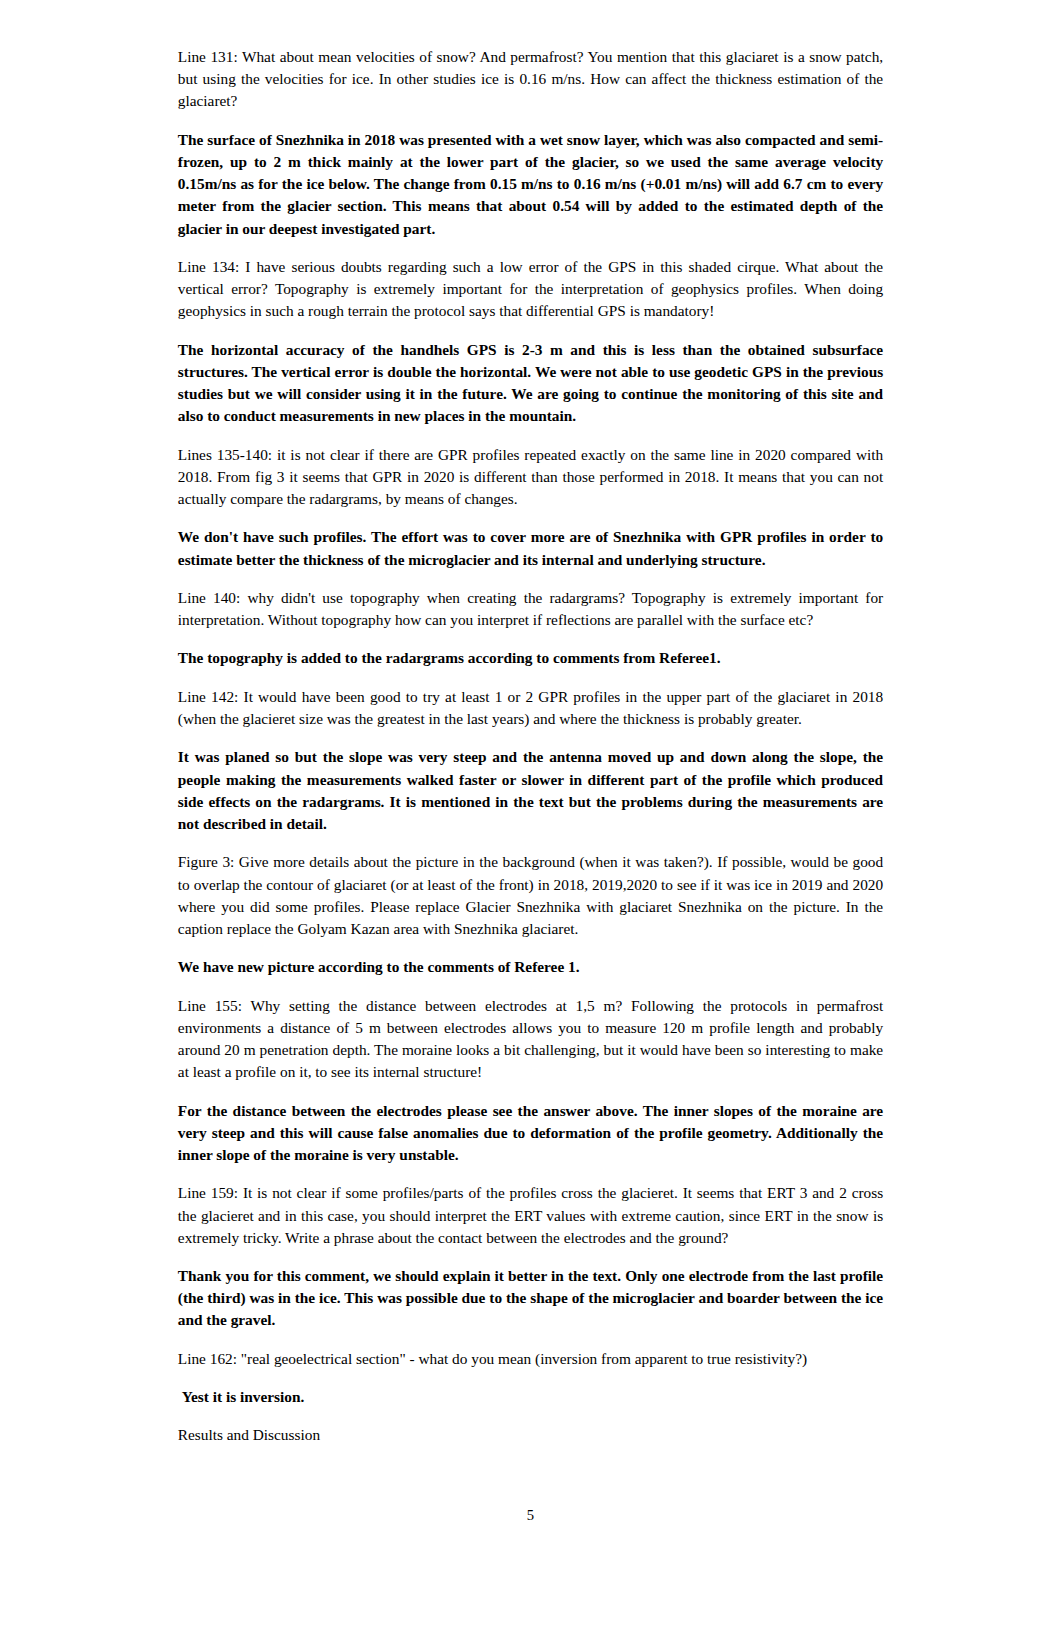Line 131: What about mean velocities of snow? And permafrost? You mention that this glaciaret is a snow patch, but using the velocities for ice. In other studies ice is 0.16 m/ns. How can affect the thickness estimation of the glaciaret?
The surface of Snezhnika in 2018 was presented with a wet snow layer, which was also compacted and semi-frozen, up to 2 m thick mainly at the lower part of the glacier, so we used the same average velocity 0.15m/ns as for the ice below. The change from 0.15 m/ns to 0.16 m/ns (+0.01 m/ns) will add 6.7 cm to every meter from the glacier section. This means that about 0.54 will by added to the estimated depth of the glacier in our deepest investigated part.
Line 134: I have serious doubts regarding such a low error of the GPS in this shaded cirque. What about the vertical error? Topography is extremely important for the interpretation of geophysics profiles. When doing geophysics in such a rough terrain the protocol says that differential GPS is mandatory!
The horizontal accuracy of the handhels GPS is 2-3 m and this is less than the obtained subsurface structures. The vertical error is double the horizontal. We were not able to use geodetic GPS in the previous studies but we will consider using it in the future. We are going to continue the monitoring of this site and also to conduct measurements in new places in the mountain.
Lines 135-140: it is not clear if there are GPR profiles repeated exactly on the same line in 2020 compared with 2018. From fig 3 it seems that GPR in 2020 is different than those performed in 2018. It means that you can not actually compare the radargrams, by means of changes.
We don't have such profiles. The effort was to cover more are of Snezhnika with GPR profiles in order to estimate better the thickness of the microglacier and its internal and underlying structure.
Line 140: why didn't use topography when creating the radargrams? Topography is extremely important for interpretation. Without topography how can you interpret if reflections are parallel with the surface etc?
The topography is added to the radargrams according to comments from Referee1.
Line 142: It would have been good to try at least 1 or 2 GPR profiles in the upper part of the glaciaret in 2018 (when the glacieret size was the greatest in the last years) and where the thickness is probably greater.
It was planed so but the slope was very steep and the antenna moved up and down along the slope, the people making the measurements walked faster or slower in different part of the profile which produced side effects on the radargrams. It is mentioned in the text but the problems during the measurements are not described in detail.
Figure 3: Give more details about the picture in the background (when it was taken?). If possible, would be good to overlap the contour of glaciaret (or at least of the front) in 2018, 2019,2020 to see if it was ice in 2019 and 2020 where you did some profiles. Please replace Glacier Snezhnika with glaciaret Snezhnika on the picture. In the caption replace the Golyam Kazan area with Snezhnika glaciaret.
We have new picture according to the comments of Referee 1.
Line 155: Why setting the distance between electrodes at 1,5 m? Following the protocols in permafrost environments a distance of 5 m between electrodes allows you to measure 120 m profile length and probably around 20 m penetration depth. The moraine looks a bit challenging, but it would have been so interesting to make at least a profile on it, to see its internal structure!
For the distance between the electrodes please see the answer above. The inner slopes of the moraine are very steep and this will cause false anomalies due to deformation of the profile geometry. Additionally the inner slope of the moraine is very unstable.
Line 159: It is not clear if some profiles/parts of the profiles cross the glacieret. It seems that ERT 3 and 2 cross the glacieret and in this case, you should interpret the ERT values with extreme caution, since ERT in the snow is extremely tricky. Write a phrase about the contact between the electrodes and the ground?
Thank you for this comment, we should explain it better in the text. Only one electrode from the last profile (the third) was in the ice. This was possible due to the shape of the microglacier and boarder between the ice and the gravel.
Line 162: "real geoelectrical section" - what do you mean (inversion from apparent to true resistivity?)
Yest it is inversion.
Results and Discussion
5